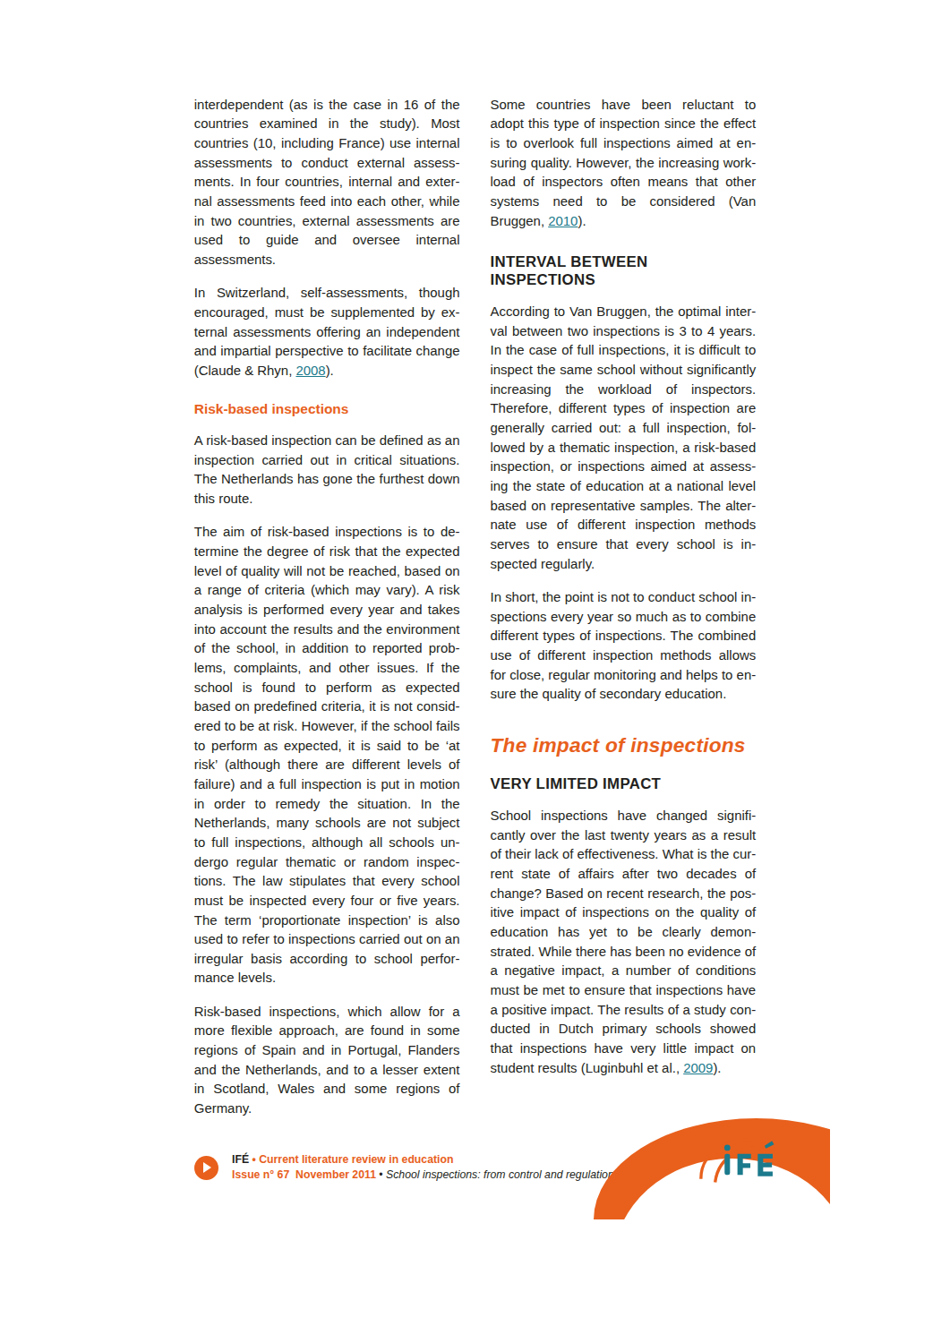interdependent (as is the case in 16 of the countries examined in the study). Most countries (10, including France) use internal assessments to conduct external assessments. In four countries, internal and external assessments feed into each other, while in two countries, external assessments are used to guide and oversee internal assessments.
In Switzerland, self-assessments, though encouraged, must be supplemented by external assessments offering an independent and impartial perspective to facilitate change (Claude & Rhyn, 2008).
Risk-based inspections
A risk-based inspection can be defined as an inspection carried out in critical situations. The Netherlands has gone the furthest down this route.
The aim of risk-based inspections is to determine the degree of risk that the expected level of quality will not be reached, based on a range of criteria (which may vary). A risk analysis is performed every year and takes into account the results and the environment of the school, in addition to reported problems, complaints, and other issues. If the school is found to perform as expected based on predefined criteria, it is not considered to be at risk. However, if the school fails to perform as expected, it is said to be ‘at risk’ (although there are different levels of failure) and a full inspection is put in motion in order to remedy the situation. In the Netherlands, many schools are not subject to full inspections, although all schools undergo regular thematic or random inspections. The law stipulates that every school must be inspected every four or five years. The term ‘proportionate inspection’ is also used to refer to inspections carried out on an irregular basis according to school performance levels.
Risk-based inspections, which allow for a more flexible approach, are found in some regions of Spain and in Portugal, Flanders and the Netherlands, and to a lesser extent in Scotland, Wales and some regions of Germany.
Some countries have been reluctant to adopt this type of inspection since the effect is to overlook full inspections aimed at ensuring quality. However, the increasing workload of inspectors often means that other systems need to be considered (Van Bruggen, 2010).
Interval between inspections
According to Van Bruggen, the optimal interval between two inspections is 3 to 4 years. In the case of full inspections, it is difficult to inspect the same school without significantly increasing the workload of inspectors. Therefore, different types of inspection are generally carried out: a full inspection, followed by a thematic inspection, a risk-based inspection, or inspections aimed at assessing the state of education at a national level based on representative samples. The alternate use of different inspection methods serves to ensure that every school is inspected regularly.
In short, the point is not to conduct school inspections every year so much as to combine different types of inspections. The combined use of different inspection methods allows for close, regular monitoring and helps to ensure the quality of secondary education.
The impact of inspections
Very limited impact
School inspections have changed significantly over the last twenty years as a result of their lack of effectiveness. What is the current state of affairs after two decades of change? Based on recent research, the positive impact of inspections on the quality of education has yet to be clearly demonstrated. While there has been no evidence of a negative impact, a number of conditions must be met to ensure that inspections have a positive impact. The results of a study conducted in Dutch primary schools showed that inspections have very little impact on student results (Luginbuhl et al., 2009).
IFÉ • Current literature review in education
Issue n° 67 November 2011 • School inspections: from control and regulation to support and counseling ?
11/16